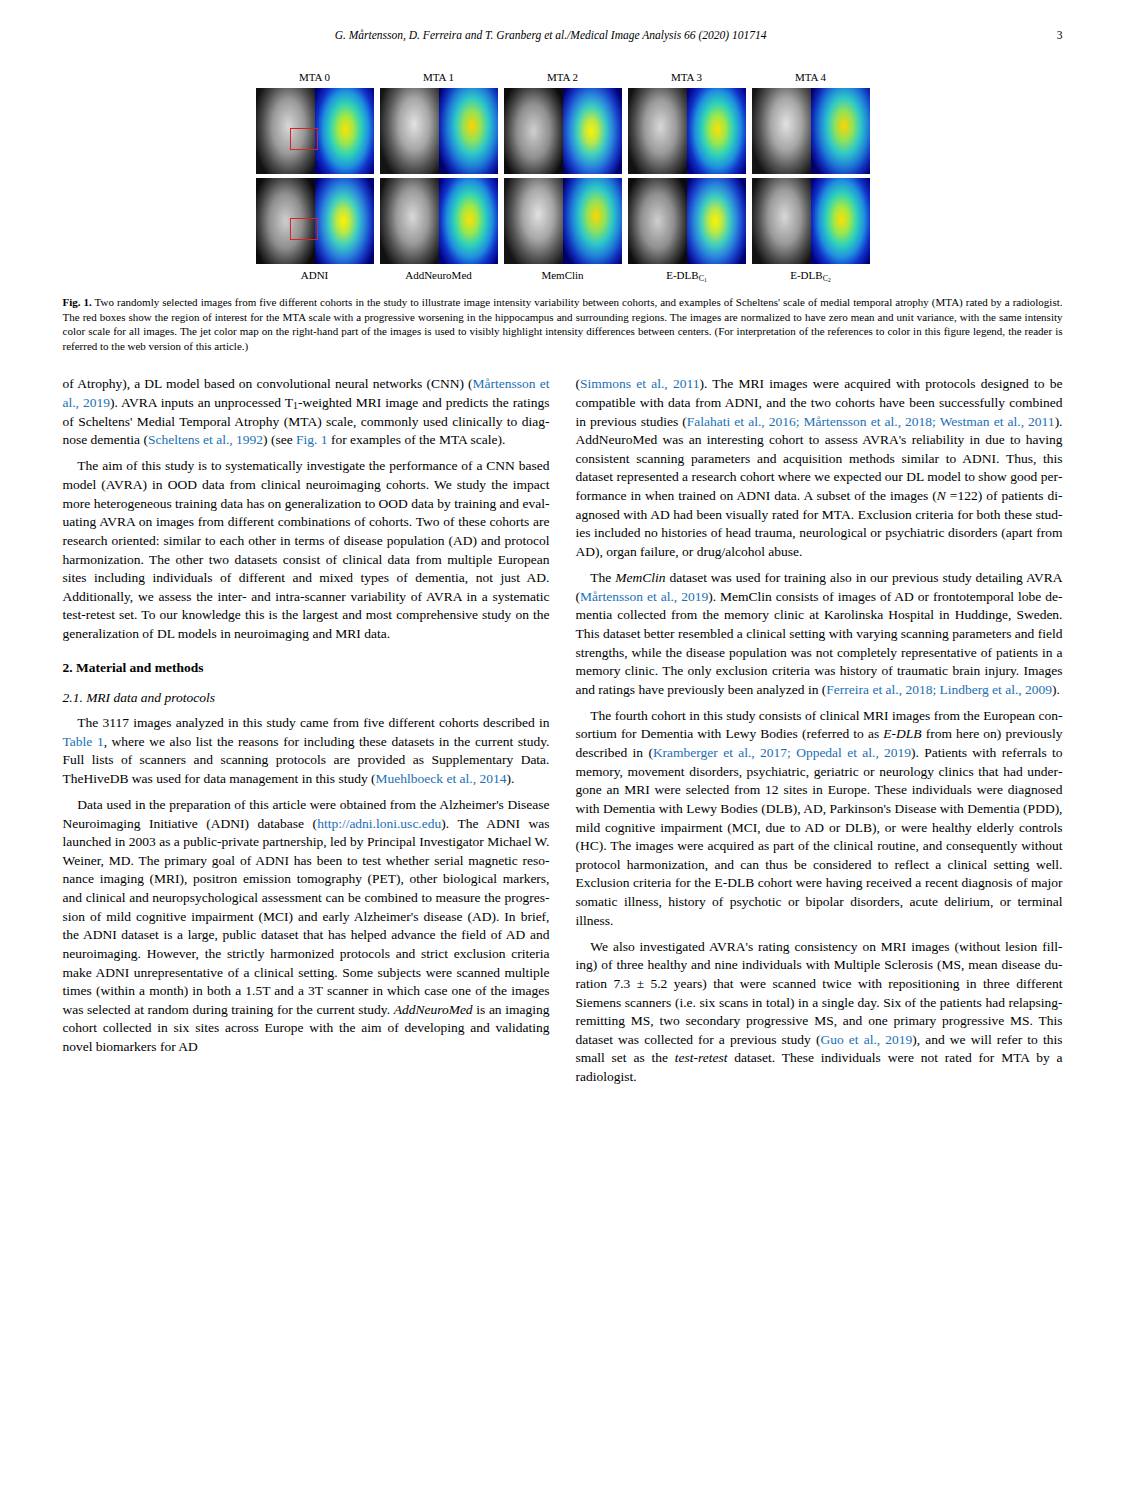G. Mårtensson, D. Ferreira and T. Granberg et al./Medical Image Analysis 66 (2020) 101714
3
MTA 0
MTA 1
MTA 2
MTA 3
MTA 4
ADNI
AddNeuroMed
MemClin
E-DLBC1
E-DLBC2
Fig. 1. Two randomly selected images from five different cohorts in the study to illustrate image intensity variability between cohorts, and examples of Scheltens' scale of medial temporal atrophy (MTA) rated by a radiologist. The red boxes show the region of interest for the MTA scale with a progressive worsening in the hippocampus and surrounding regions. The images are normalized to have zero mean and unit variance, with the same intensity color scale for all images. The jet color map on the right-hand part of the images is used to visibly highlight intensity differences between centers. (For interpretation of the references to color in this figure legend, the reader is referred to the web version of this article.)
of Atrophy), a DL model based on convolutional neural networks (CNN) (Mårtensson et al., 2019). AVRA inputs an unprocessed T1-weighted MRI image and predicts the ratings of Scheltens' Medial Temporal Atrophy (MTA) scale, commonly used clinically to diagnose dementia (Scheltens et al., 1992) (see Fig. 1 for examples of the MTA scale).
The aim of this study is to systematically investigate the performance of a CNN based model (AVRA) in OOD data from clinical neuroimaging cohorts. We study the impact more heterogeneous training data has on generalization to OOD data by training and evaluating AVRA on images from different combinations of cohorts. Two of these cohorts are research oriented: similar to each other in terms of disease population (AD) and protocol harmonization. The other two datasets consist of clinical data from multiple European sites including individuals of different and mixed types of dementia, not just AD. Additionally, we assess the inter- and intra-scanner variability of AVRA in a systematic test-retest set. To our knowledge this is the largest and most comprehensive study on the generalization of DL models in neuroimaging and MRI data.
2. Material and methods
2.1. MRI data and protocols
The 3117 images analyzed in this study came from five different cohorts described in Table 1, where we also list the reasons for including these datasets in the current study. Full lists of scanners and scanning protocols are provided as Supplementary Data. TheHiveDB was used for data management in this study (Muehlboeck et al., 2014).
Data used in the preparation of this article were obtained from the Alzheimer's Disease Neuroimaging Initiative (ADNI) database (http://adni.loni.usc.edu). The ADNI was launched in 2003 as a public-private partnership, led by Principal Investigator Michael W. Weiner, MD. The primary goal of ADNI has been to test whether serial magnetic resonance imaging (MRI), positron emission tomography (PET), other biological markers, and clinical and neuropsychological assessment can be combined to measure the progression of mild cognitive impairment (MCI) and early Alzheimer's disease (AD). In brief, the ADNI dataset is a large, public dataset that has helped advance the field of AD and neuroimaging. However, the strictly harmonized protocols and strict exclusion criteria make ADNI unrepresentative of a clinical setting. Some subjects were scanned multiple times (within a month) in both a 1.5T and a 3T scanner in which case one of the images was selected at random during training for the current study. AddNeuroMed is an imaging cohort collected in six sites across Europe with the aim of developing and validating novel biomarkers for AD
(Simmons et al., 2011). The MRI images were acquired with protocols designed to be compatible with data from ADNI, and the two cohorts have been successfully combined in previous studies (Falahati et al., 2016; Mårtensson et al., 2018; Westman et al., 2011). AddNeuroMed was an interesting cohort to assess AVRA's reliability in due to having consistent scanning parameters and acquisition methods similar to ADNI. Thus, this dataset represented a research cohort where we expected our DL model to show good performance in when trained on ADNI data. A subset of the images (N =122) of patients diagnosed with AD had been visually rated for MTA. Exclusion criteria for both these studies included no histories of head trauma, neurological or psychiatric disorders (apart from AD), organ failure, or drug/alcohol abuse.
The MemClin dataset was used for training also in our previous study detailing AVRA (Mårtensson et al., 2019). MemClin consists of images of AD or frontotemporal lobe dementia collected from the memory clinic at Karolinska Hospital in Huddinge, Sweden. This dataset better resembled a clinical setting with varying scanning parameters and field strengths, while the disease population was not completely representative of patients in a memory clinic. The only exclusion criteria was history of traumatic brain injury. Images and ratings have previously been analyzed in (Ferreira et al., 2018; Lindberg et al., 2009).
The fourth cohort in this study consists of clinical MRI images from the European consortium for Dementia with Lewy Bodies (referred to as E-DLB from here on) previously described in (Kramberger et al., 2017; Oppedal et al., 2019). Patients with referrals to memory, movement disorders, psychiatric, geriatric or neurology clinics that had undergone an MRI were selected from 12 sites in Europe. These individuals were diagnosed with Dementia with Lewy Bodies (DLB), AD, Parkinson's Disease with Dementia (PDD), mild cognitive impairment (MCI, due to AD or DLB), or were healthy elderly controls (HC). The images were acquired as part of the clinical routine, and consequently without protocol harmonization, and can thus be considered to reflect a clinical setting well. Exclusion criteria for the E-DLB cohort were having received a recent diagnosis of major somatic illness, history of psychotic or bipolar disorders, acute delirium, or terminal illness.
We also investigated AVRA's rating consistency on MRI images (without lesion filling) of three healthy and nine individuals with Multiple Sclerosis (MS, mean disease duration 7.3 ± 5.2 years) that were scanned twice with repositioning in three different Siemens scanners (i.e. six scans in total) in a single day. Six of the patients had relapsing-remitting MS, two secondary progressive MS, and one primary progressive MS. This dataset was collected for a previous study (Guo et al., 2019), and we will refer to this small set as the test-retest dataset. These individuals were not rated for MTA by a radiologist.